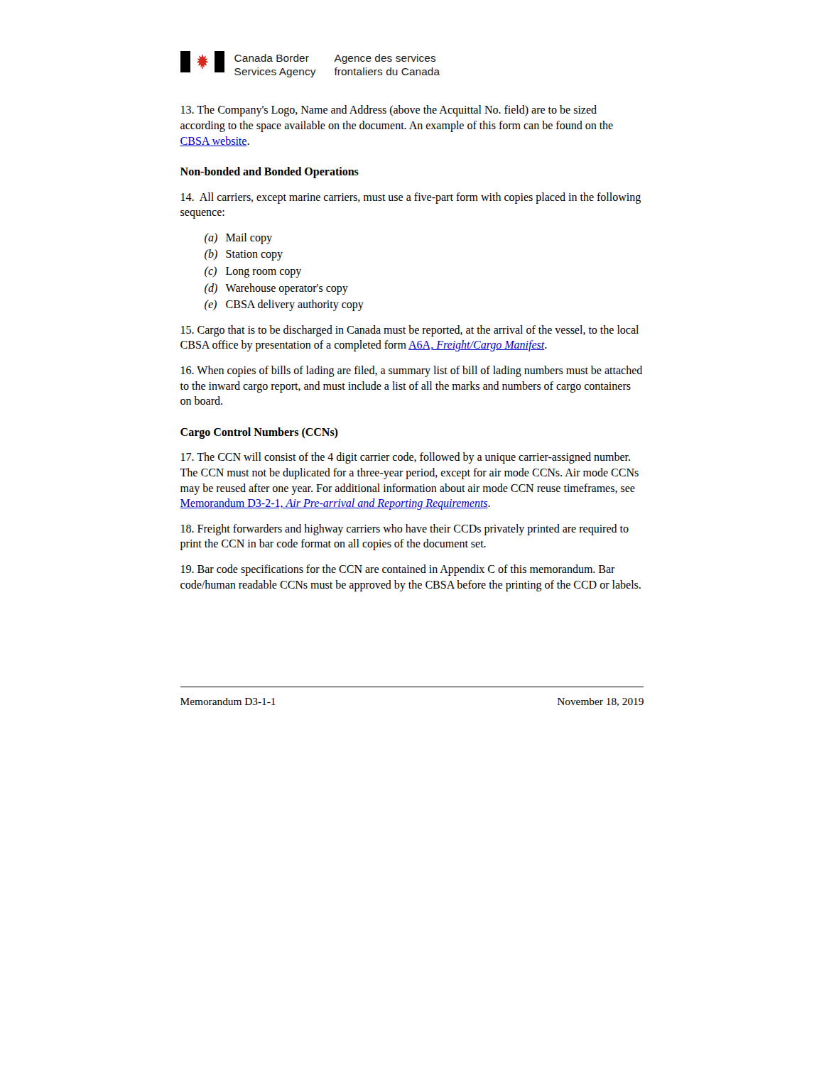Canada Border
Services Agency
Agence des services
frontaliers du Canada
13. The Company's Logo, Name and Address (above the Acquittal No. field) are to be sized according to the space available on the document. An example of this form can be found on the CBSA website.
Non-bonded and Bonded Operations
14. All carriers, except marine carriers, must use a five-part form with copies placed in the following sequence:
(a) Mail copy
(b) Station copy
(c) Long room copy
(d) Warehouse operator's copy
(e) CBSA delivery authority copy
15. Cargo that is to be discharged in Canada must be reported, at the arrival of the vessel, to the local CBSA office by presentation of a completed form A6A, Freight/Cargo Manifest.
16. When copies of bills of lading are filed, a summary list of bill of lading numbers must be attached to the inward cargo report, and must include a list of all the marks and numbers of cargo containers on board.
Cargo Control Numbers (CCNs)
17. The CCN will consist of the 4 digit carrier code, followed by a unique carrier-assigned number. The CCN must not be duplicated for a three-year period, except for air mode CCNs. Air mode CCNs may be reused after one year. For additional information about air mode CCN reuse timeframes, see Memorandum D3-2-1, Air Pre-arrival and Reporting Requirements.
18. Freight forwarders and highway carriers who have their CCDs privately printed are required to print the CCN in bar code format on all copies of the document set.
19. Bar code specifications for the CCN are contained in Appendix C of this memorandum. Bar code/human readable CCNs must be approved by the CBSA before the printing of the CCD or labels.
Memorandum D3-1-1
November 18, 2019